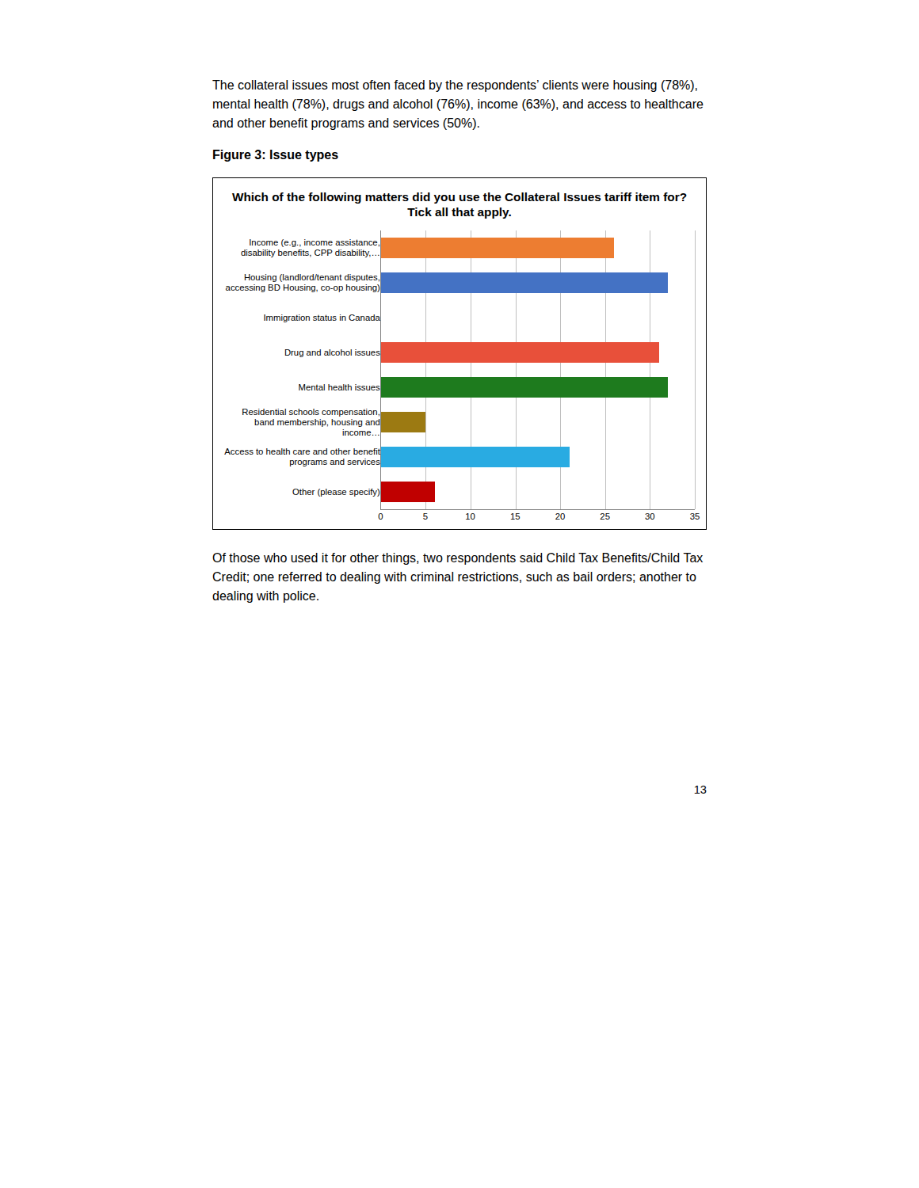The collateral issues most often faced by the respondents’ clients were housing (78%), mental health (78%), drugs and alcohol (76%), income (63%), and access to healthcare and other benefit programs and services (50%).
Figure 3: Issue types
Which of the following matters did you use the Collateral Issues tariff item for? Tick all that apply.
| Income (e.g., income assistance, disability benefits, CPP disability,… | |
| Housing (landlord/tenant disputes, accessing BD Housing, co-op housing) | |
| Immigration status in Canada | |
| Drug and alcohol issues | |
| Mental health issues | |
| Residential schools compensation, band membership, housing and income… | |
| Access to health care and other benefit programs and services | |
| Other (please specify) | |
| | 0 5 10 15 20 25 30 35 |
Of those who used it for other things, two respondents said Child Tax Benefits/Child Tax Credit; one referred to dealing with criminal restrictions, such as bail orders; another to dealing with police.
13